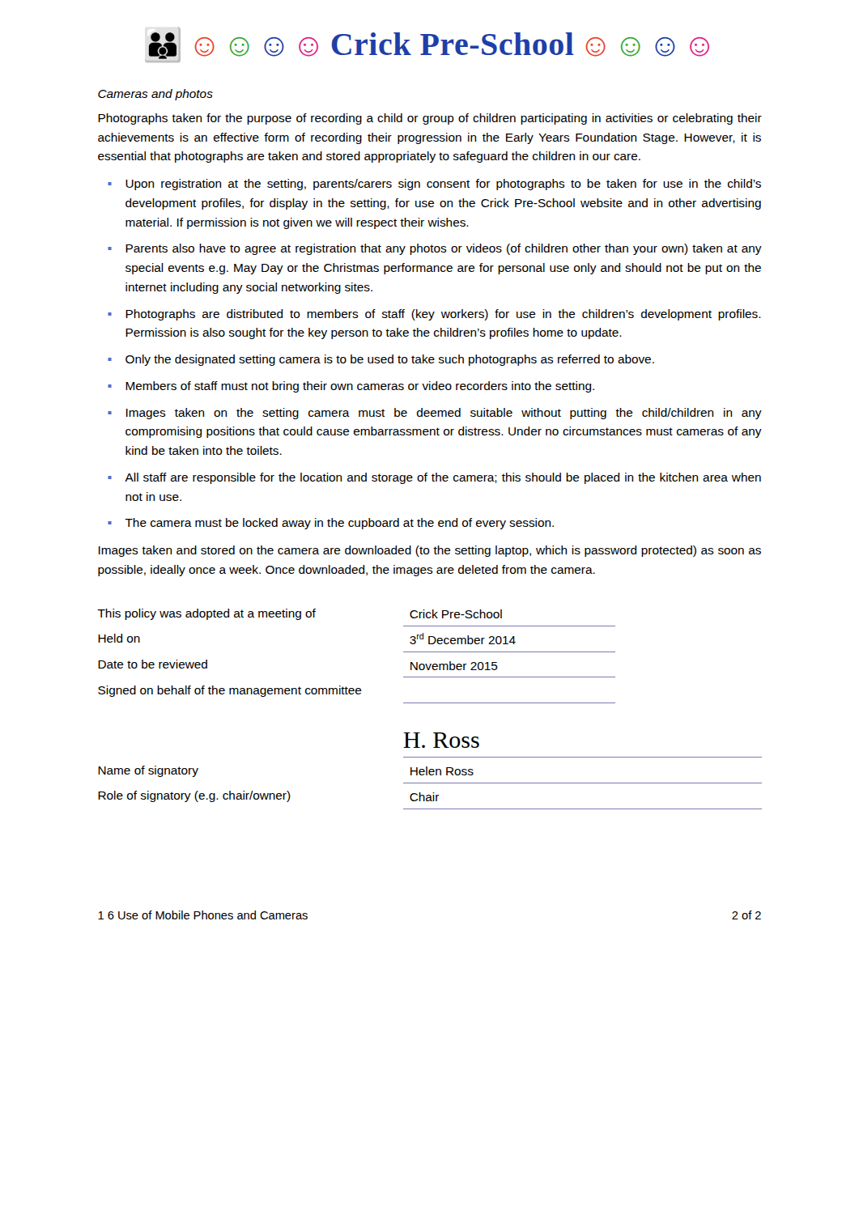👪 ☺☺☺☺ Crick Pre-School ☺☺☺☺
Cameras and photos
Photographs taken for the purpose of recording a child or group of children participating in activities or celebrating their achievements is an effective form of recording their progression in the Early Years Foundation Stage. However, it is essential that photographs are taken and stored appropriately to safeguard the children in our care.
Upon registration at the setting, parents/carers sign consent for photographs to be taken for use in the child’s development profiles, for display in the setting, for use on the Crick Pre-School website and in other advertising material. If permission is not given we will respect their wishes.
Parents also have to agree at registration that any photos or videos (of children other than your own) taken at any special events e.g. May Day or the Christmas performance are for personal use only and should not be put on the internet including any social networking sites.
Photographs are distributed to members of staff (key workers) for use in the children’s development profiles. Permission is also sought for the key person to take the children’s profiles home to update.
Only the designated setting camera is to be used to take such photographs as referred to above.
Members of staff must not bring their own cameras or video recorders into the setting.
Images taken on the setting camera must be deemed suitable without putting the child/children in any compromising positions that could cause embarrassment or distress. Under no circumstances must cameras of any kind be taken into the toilets.
All staff are responsible for the location and storage of the camera; this should be placed in the kitchen area when not in use.
The camera must be locked away in the cupboard at the end of every session.
Images taken and stored on the camera are downloaded (to the setting laptop, which is password protected) as soon as possible, ideally once a week. Once downloaded, the images are deleted from the camera.
| This policy was adopted at a meeting of | Crick Pre-School | |
| Held on | 3 rd December 2014 | |
| Date to be reviewed | November 2015 | |
| Signed on behalf of the management committee | | |
| | H. Ross |
| Name of signatory | Helen Ross |
| Role of signatory (e.g. chair/owner) | Chair |
1 6 Use of Mobile Phones and Cameras 2 of 2